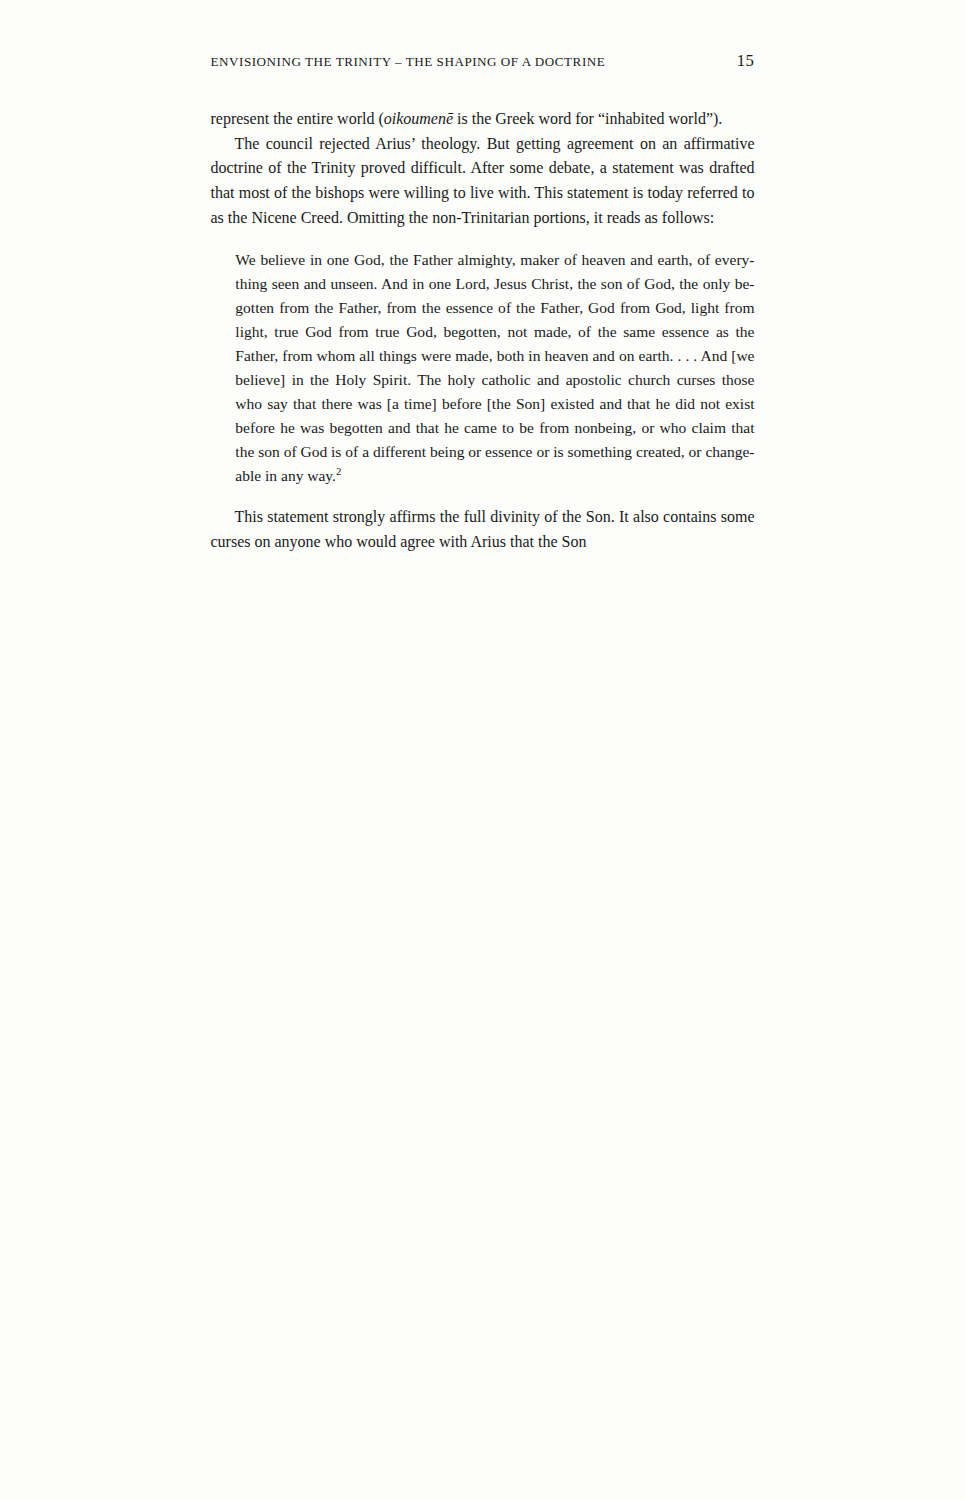Envisioning the Trinity – The Shaping of a Doctrine 15
represent the entire world (oikoumenē is the Greek word for “inhabited world”).
The council rejected Arius’ theology. But getting agreement on an affirmative doctrine of the Trinity proved difficult. After some debate, a statement was drafted that most of the bishops were willing to live with. This statement is today referred to as the Nicene Creed. Omitting the non-Trinitarian portions, it reads as follows:
We believe in one God, the Father almighty, maker of heaven and earth, of everything seen and unseen. And in one Lord, Jesus Christ, the son of God, the only begotten from the Father, from the essence of the Father, God from God, light from light, true God from true God, begotten, not made, of the same essence as the Father, from whom all things were made, both in heaven and on earth. . . . And [we believe] in the Holy Spirit. The holy catholic and apostolic church curses those who say that there was [a time] before [the Son] existed and that he did not exist before he was begotten and that he came to be from nonbeing, or who claim that the son of God is of a different being or essence or is something created, or changeable in any way.2
This statement strongly affirms the full divinity of the Son. It also contains some curses on anyone who would agree with Arius that the Son